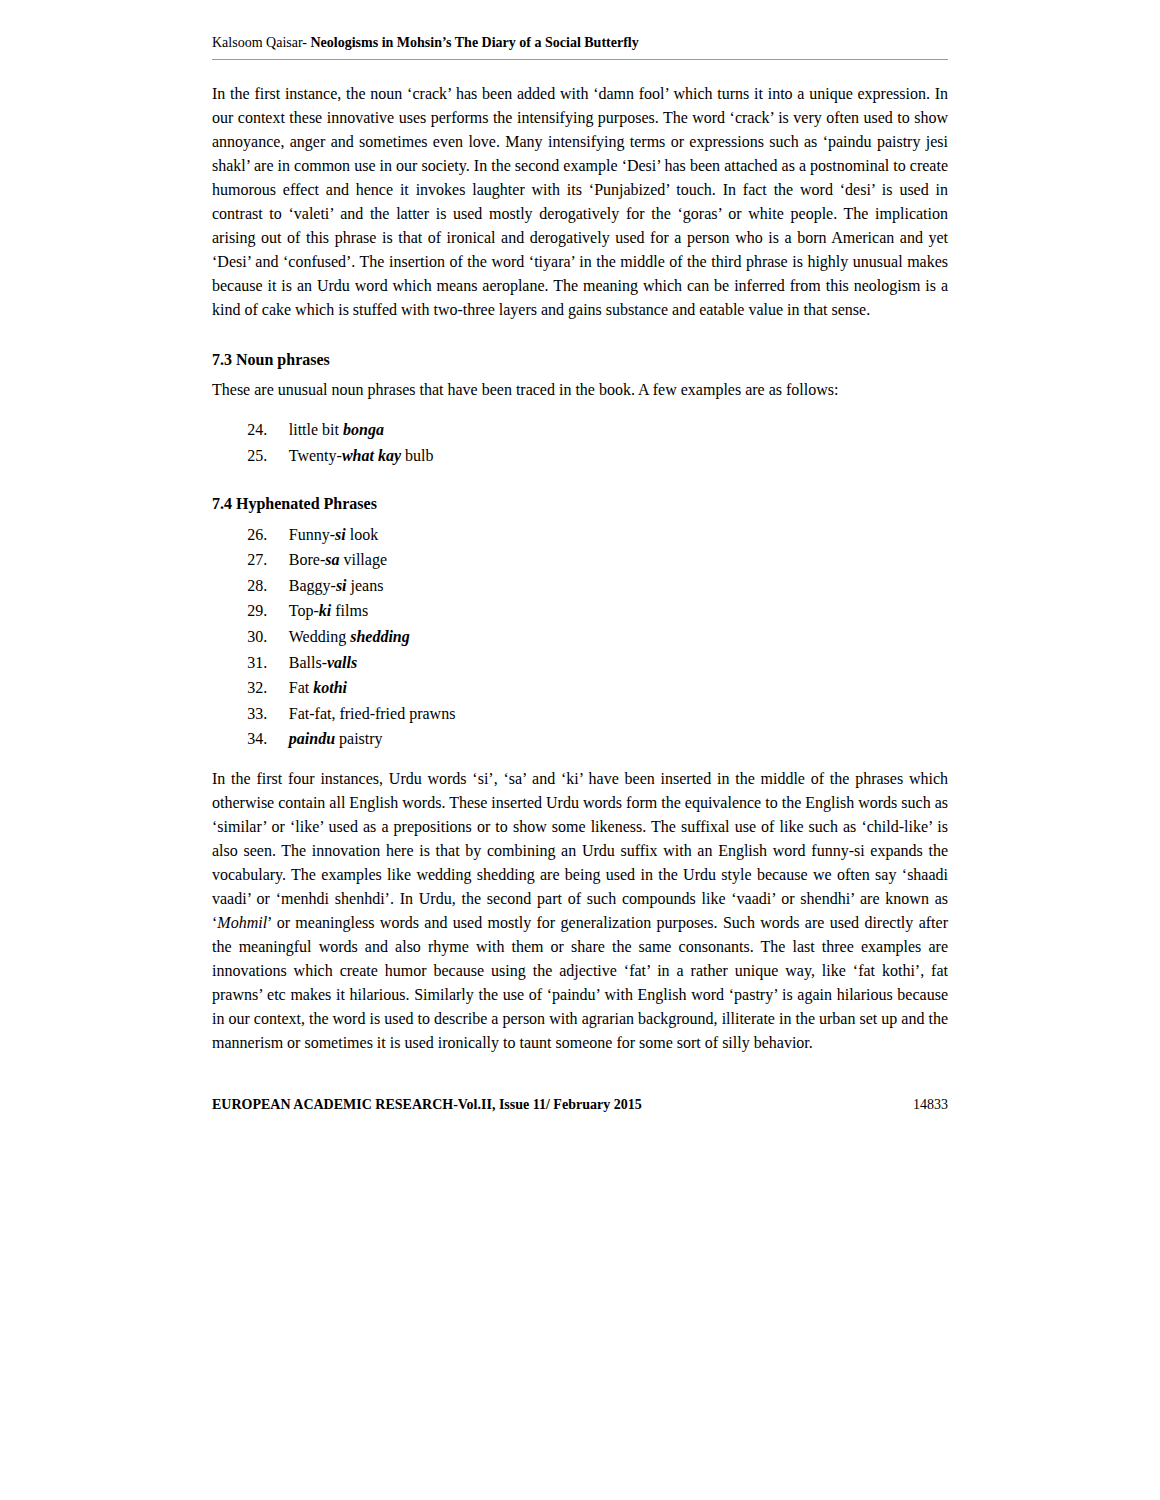Kalsoom Qaisar- Neologisms in Mohsin’s The Diary of a Social Butterfly
In the first instance, the noun ‘crack’ has been added with ‘damn fool’ which turns it into a unique expression. In our context these innovative uses performs the intensifying purposes. The word ‘crack’ is very often used to show annoyance, anger and sometimes even love. Many intensifying terms or expressions such as ‘paindu paistry jesi shakl’ are in common use in our society. In the second example ‘Desi’ has been attached as a postnominal to create humorous effect and hence it invokes laughter with its ‘Punjabized’ touch. In fact the word ‘desi’ is used in contrast to ‘valeti’ and the latter is used mostly derogatively for the ‘goras’ or white people. The implication arising out of this phrase is that of ironical and derogatively used for a person who is a born American and yet ‘Desi’ and ‘confused’. The insertion of the word ‘tiyara’ in the middle of the third phrase is highly unusual makes because it is an Urdu word which means aeroplane. The meaning which can be inferred from this neologism is a kind of cake which is stuffed with two-three layers and gains substance and eatable value in that sense.
7.3 Noun phrases
These are unusual noun phrases that have been traced in the book. A few examples are as follows:
24. little bit bonga
25. Twenty-what kay bulb
7.4 Hyphenated Phrases
26. Funny-si look
27. Bore-sa village
28. Baggy-si jeans
29. Top-ki films
30. Wedding shedding
31. Balls-valls
32. Fat kothi
33. Fat-fat, fried-fried prawns
34. paindu paistry
In the first four instances, Urdu words ‘si’, ‘sa’ and ‘ki’ have been inserted in the middle of the phrases which otherwise contain all English words. These inserted Urdu words form the equivalence to the English words such as ‘similar’ or ‘like’ used as a prepositions or to show some likeness. The suffixal use of like such as ‘child-like’ is also seen. The innovation here is that by combining an Urdu suffix with an English word funny-si expands the vocabulary. The examples like wedding shedding are being used in the Urdu style because we often say ‘shaadi vaadi’ or ‘menhdi shenhdi’. In Urdu, the second part of such compounds like ‘vaadi’ or shendhi’ are known as ‘Mohmil’ or meaningless words and used mostly for generalization purposes. Such words are used directly after the meaningful words and also rhyme with them or share the same consonants. The last three examples are innovations which create humor because using the adjective ‘fat’ in a rather unique way, like ‘fat kothi’, fat prawns’ etc makes it hilarious. Similarly the use of ‘paindu’ with English word ‘pastry’ is again hilarious because in our context, the word is used to describe a person with agrarian background, illiterate in the urban set up and the mannerism or sometimes it is used ironically to taunt someone for some sort of silly behavior.
EUROPEAN ACADEMIC RESEARCH-Vol.II, Issue 11/ February 2015 14833